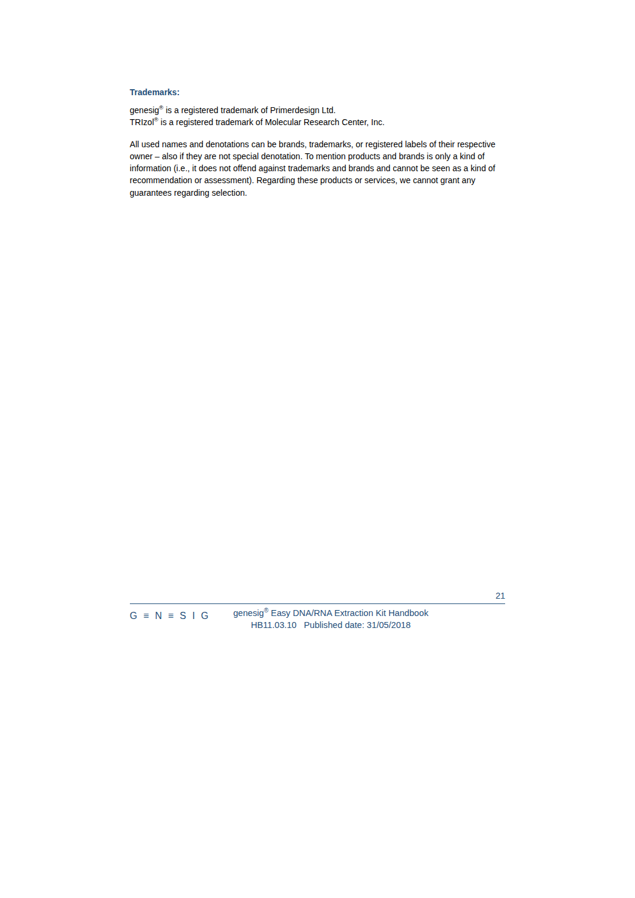Trademarks:
genesig® is a registered trademark of Primerdesign Ltd.
TRIzol® is a registered trademark of Molecular Research Center, Inc.
All used names and denotations can be brands, trademarks, or registered labels of their respective owner – also if they are not special denotation. To mention products and brands is only a kind of information (i.e., it does not offend against trademarks and brands and cannot be seen as a kind of recommendation or assessment). Regarding these products or services, we cannot grant any guarantees regarding selection.
21
G ≡ N ≡ S I G
genesig® Easy DNA/RNA Extraction Kit Handbook
HB11.03.10 Published date: 31/05/2018